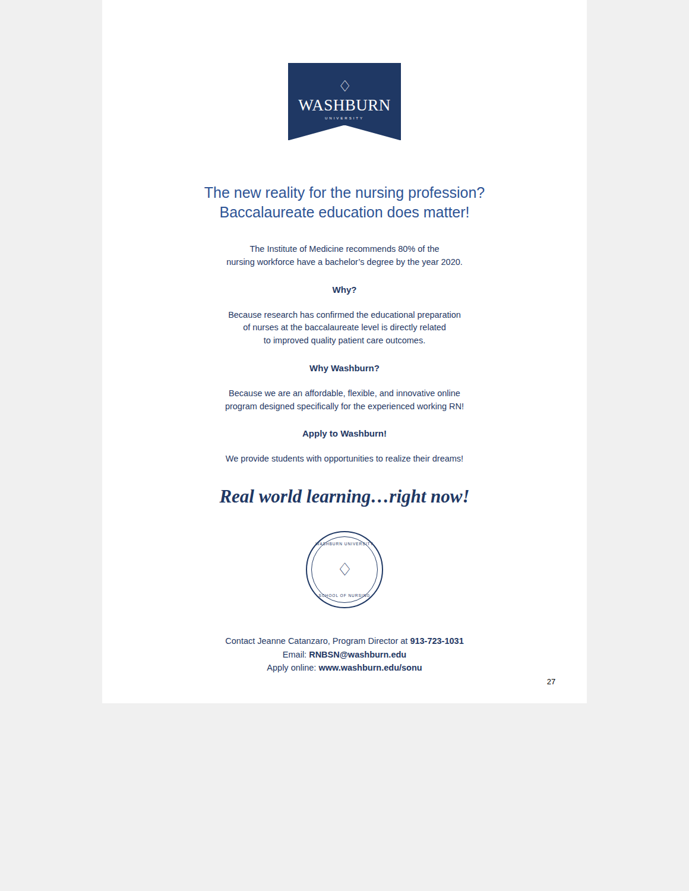♢
WASHBURN
UNIVERSITY
The new reality for the nursing profession?
Baccalaureate education does matter!
The Institute of Medicine recommends 80% of the
nursing workforce have a bachelor’s degree by the year 2020.
Why?
Because research has confirmed the educational preparation
of nurses at the baccalaureate level is directly related
to improved quality patient care outcomes.
Why Washburn?
Because we are an affordable, flexible, and innovative online
program designed specifically for the experienced working RN!
Apply to Washburn!
We provide students with opportunities to realize their dreams!
Real world learning…right now!
WASHBURN UNIVERSITY
♢
SCHOOL OF NURSING
Contact Jeanne Catanzaro, Program Director at 913-723-1031
Email: RNBSN@washburn.edu
Apply online: www.washburn.edu/sonu
27